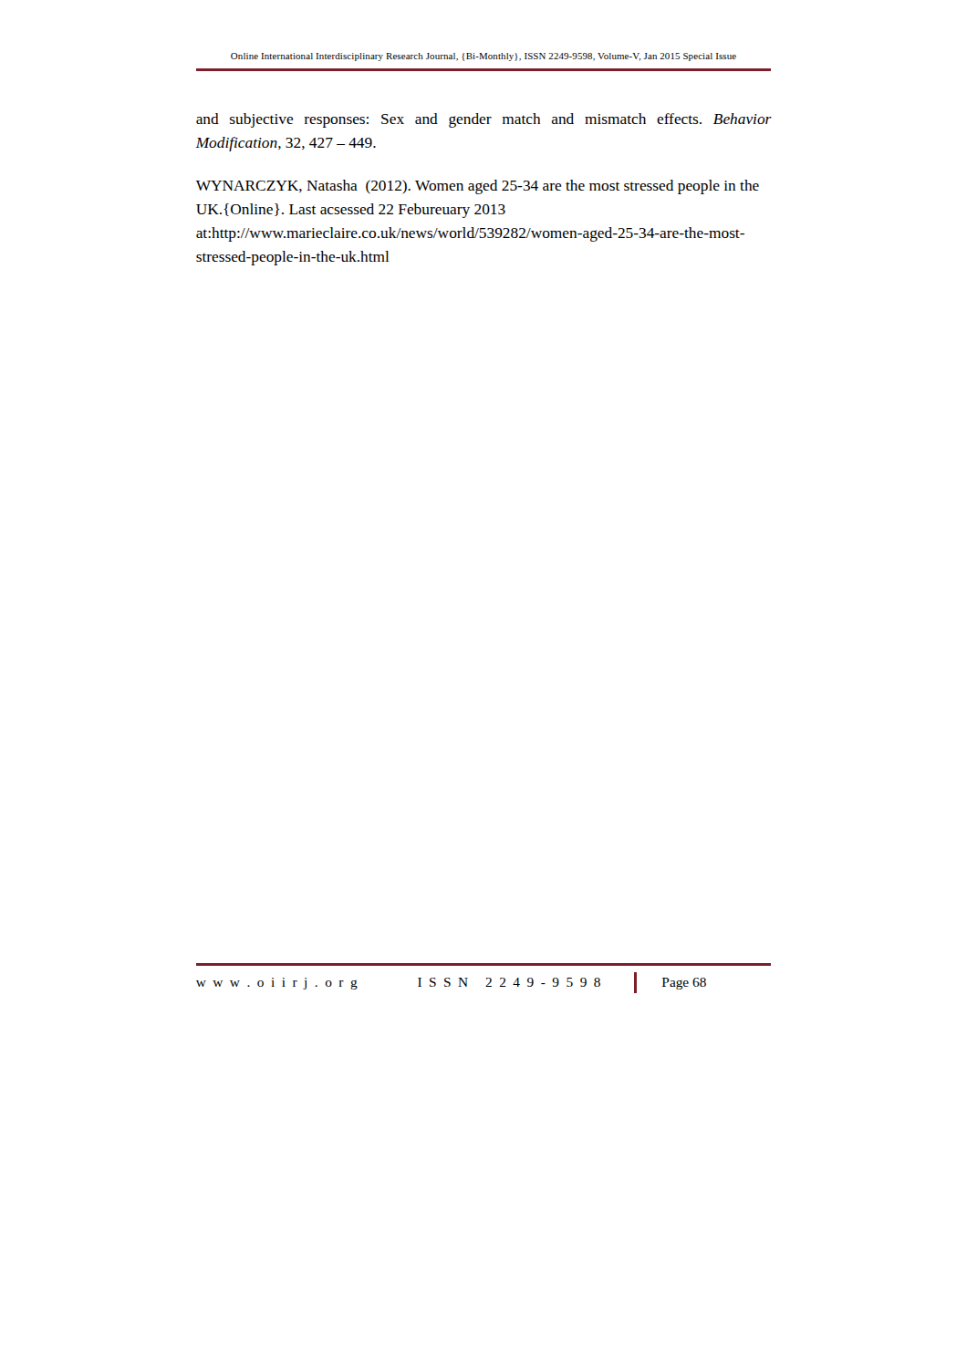Online International Interdisciplinary Research Journal, {Bi-Monthly}, ISSN 2249-9598, Volume-V, Jan 2015 Special Issue
and subjective responses: Sex and gender match and mismatch effects. Behavior Modification, 32, 427 – 449.
WYNARCZYK, Natasha (2012). Women aged 25-34 are the most stressed people in the UK.{Online}. Last acsessed 22 Febureuary 2013 at:http://www.marieclaire.co.uk/news/world/539282/women-aged-25-34-are-the-most-stressed-people-in-the-uk.html
w w w . o i i r j . o r g
I S S N 2 2 4 9 - 9 5 9 8
Page 68